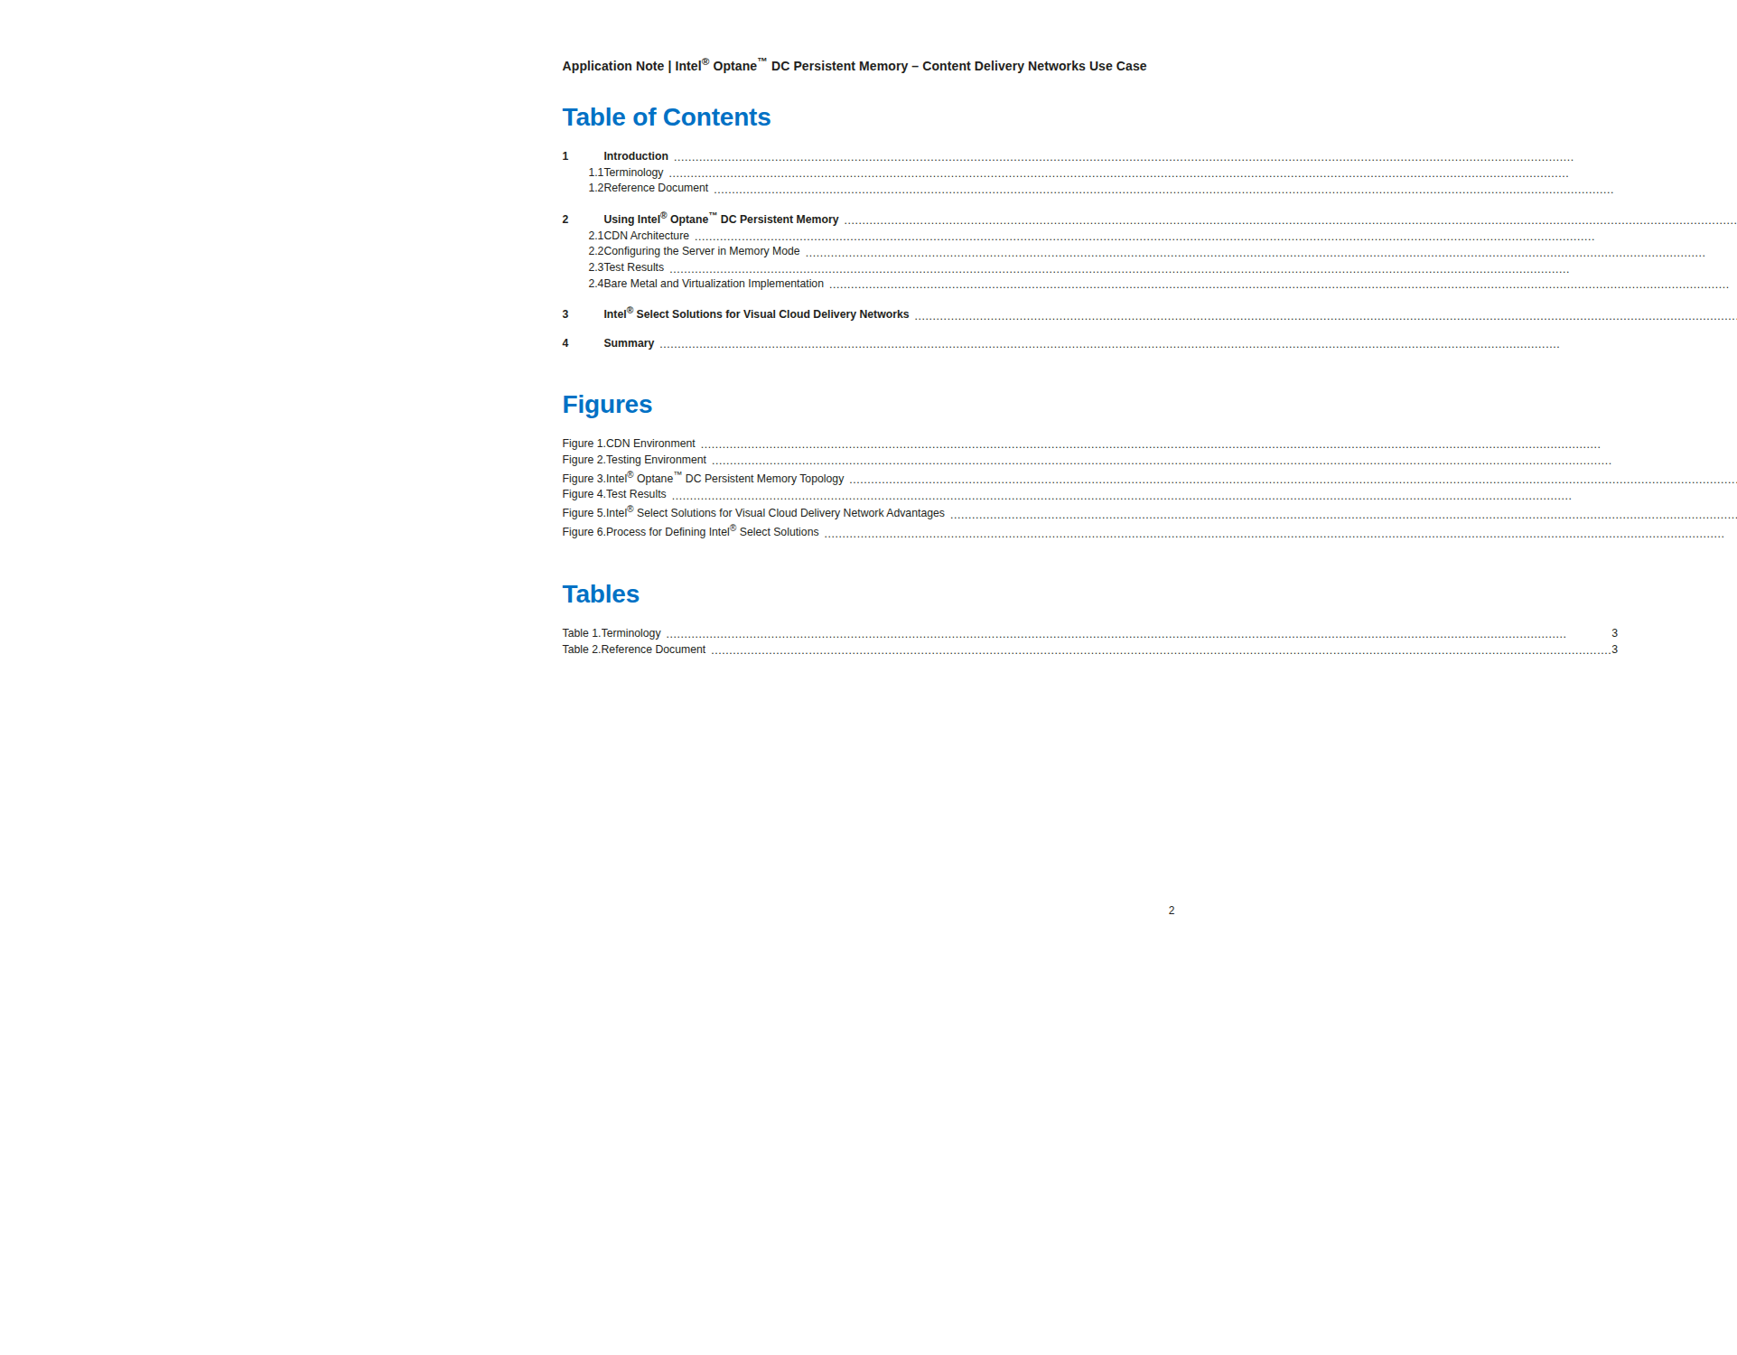Application Note | Intel® Optane™ DC Persistent Memory – Content Delivery Networks Use Case
Table of Contents
| 1 | | Introduction ......................................................................................................................................................................................................................................................... | 1 |
| 1.1 | | Terminology ......................................................................................................................................................................................................................................................... | 3 |
| 1.2 | | Reference Document ......................................................................................................................................................................................................................................................... | 3 |
| 2 | | Using Intel ® Optane ™ DC Persistent Memory ......................................................................................................................................................................................................................................................... | 4 |
| 2.1 | | CDN Architecture ......................................................................................................................................................................................................................................................... | 4 |
| 2.2 | | Configuring the Server in Memory Mode ......................................................................................................................................................................................................................................................... | 4 |
| 2.3 | | Test Results ......................................................................................................................................................................................................................................................... | 6 |
| 2.4 | | Bare Metal and Virtualization Implementation ......................................................................................................................................................................................................................................................... | 6 |
| 3 | | Intel ® Select Solutions for Visual Cloud Delivery Networks ......................................................................................................................................................................................................................................................... | 7 |
| 4 | | Summary ......................................................................................................................................................................................................................................................... | 8 |
Figures
| Figure 1. | | CDN Environment ......................................................................................................................................................................................................................................................... | 4 |
| Figure 2. | | Testing Environment ......................................................................................................................................................................................................................................................... | 5 |
| Figure 3. | | Intel ® Optane ™ DC Persistent Memory Topology ......................................................................................................................................................................................................................................................... | 5 |
| Figure 4. | | Test Results ......................................................................................................................................................................................................................................................... | 6 |
| Figure 5. | | Intel ® Select Solutions for Visual Cloud Delivery Network Advantages ......................................................................................................................................................................................................................................................... | 7 |
| Figure 6. | | Process for Defining Intel ® Select Solutions ......................................................................................................................................................................................................................................................... | 7 |
Tables
| Table 1. | | Terminology ......................................................................................................................................................................................................................................................... | 3 |
| Table 2. | | Reference Document ......................................................................................................................................................................................................................................................... | 3 |
2